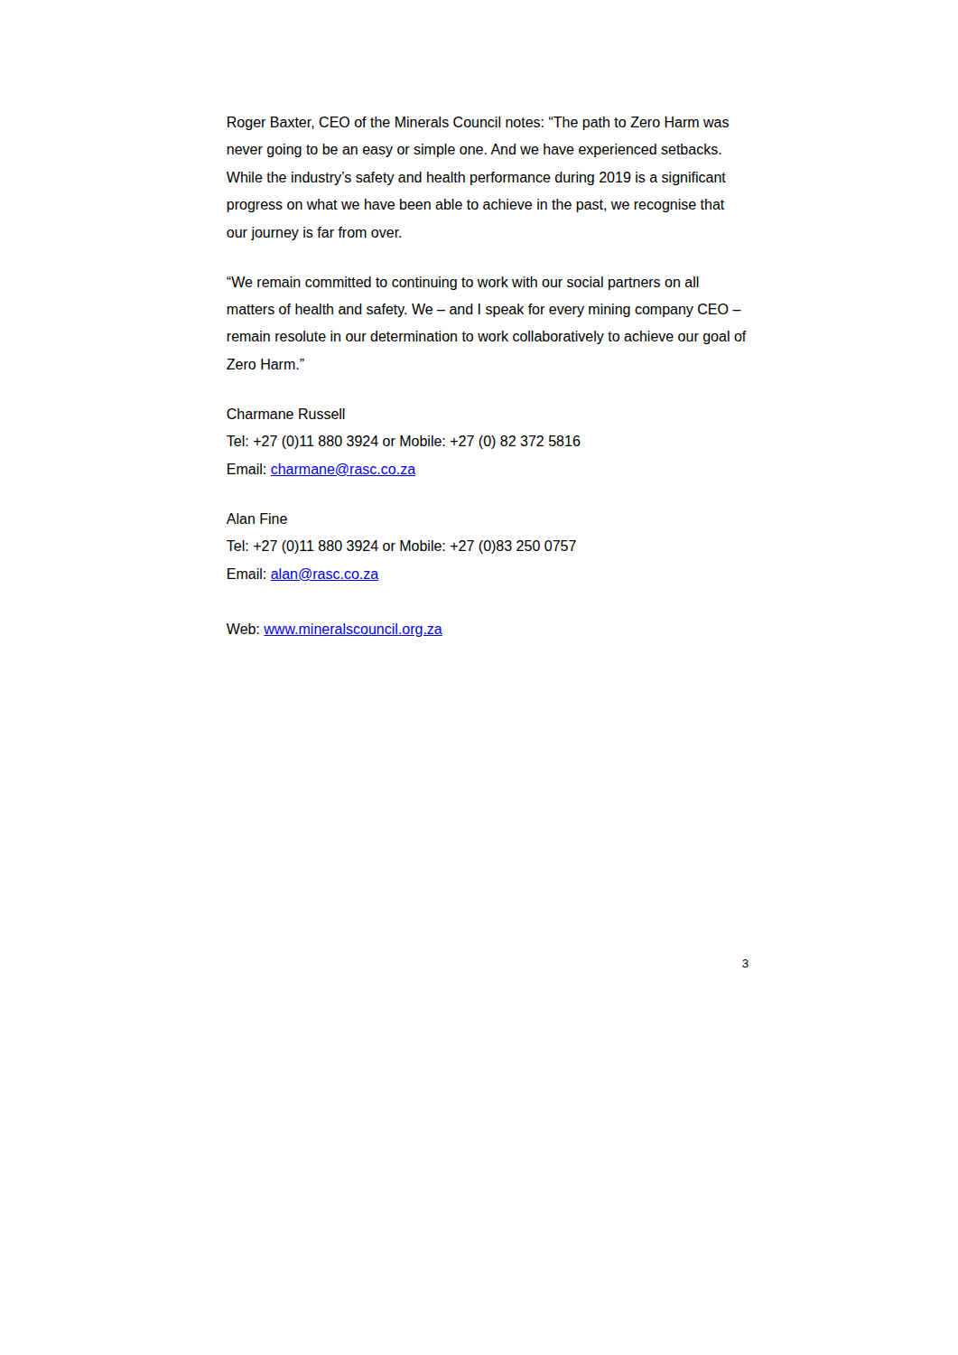Roger Baxter, CEO of the Minerals Council notes: “The path to Zero Harm was never going to be an easy or simple one. And we have experienced setbacks. While the industry’s safety and health performance during 2019 is a significant progress on what we have been able to achieve in the past, we recognise that our journey is far from over.
“We remain committed to continuing to work with our social partners on all matters of health and safety. We – and I speak for every mining company CEO – remain resolute in our determination to work collaboratively to achieve our goal of Zero Harm.”
Charmane Russell
Tel: +27 (0)11 880 3924 or Mobile: +27 (0) 82 372 5816
Email: charmane@rasc.co.za
Alan Fine
Tel: +27 (0)11 880 3924 or Mobile: +27 (0)83 250 0757
Email: alan@rasc.co.za
Web: www.mineralscouncil.org.za
3